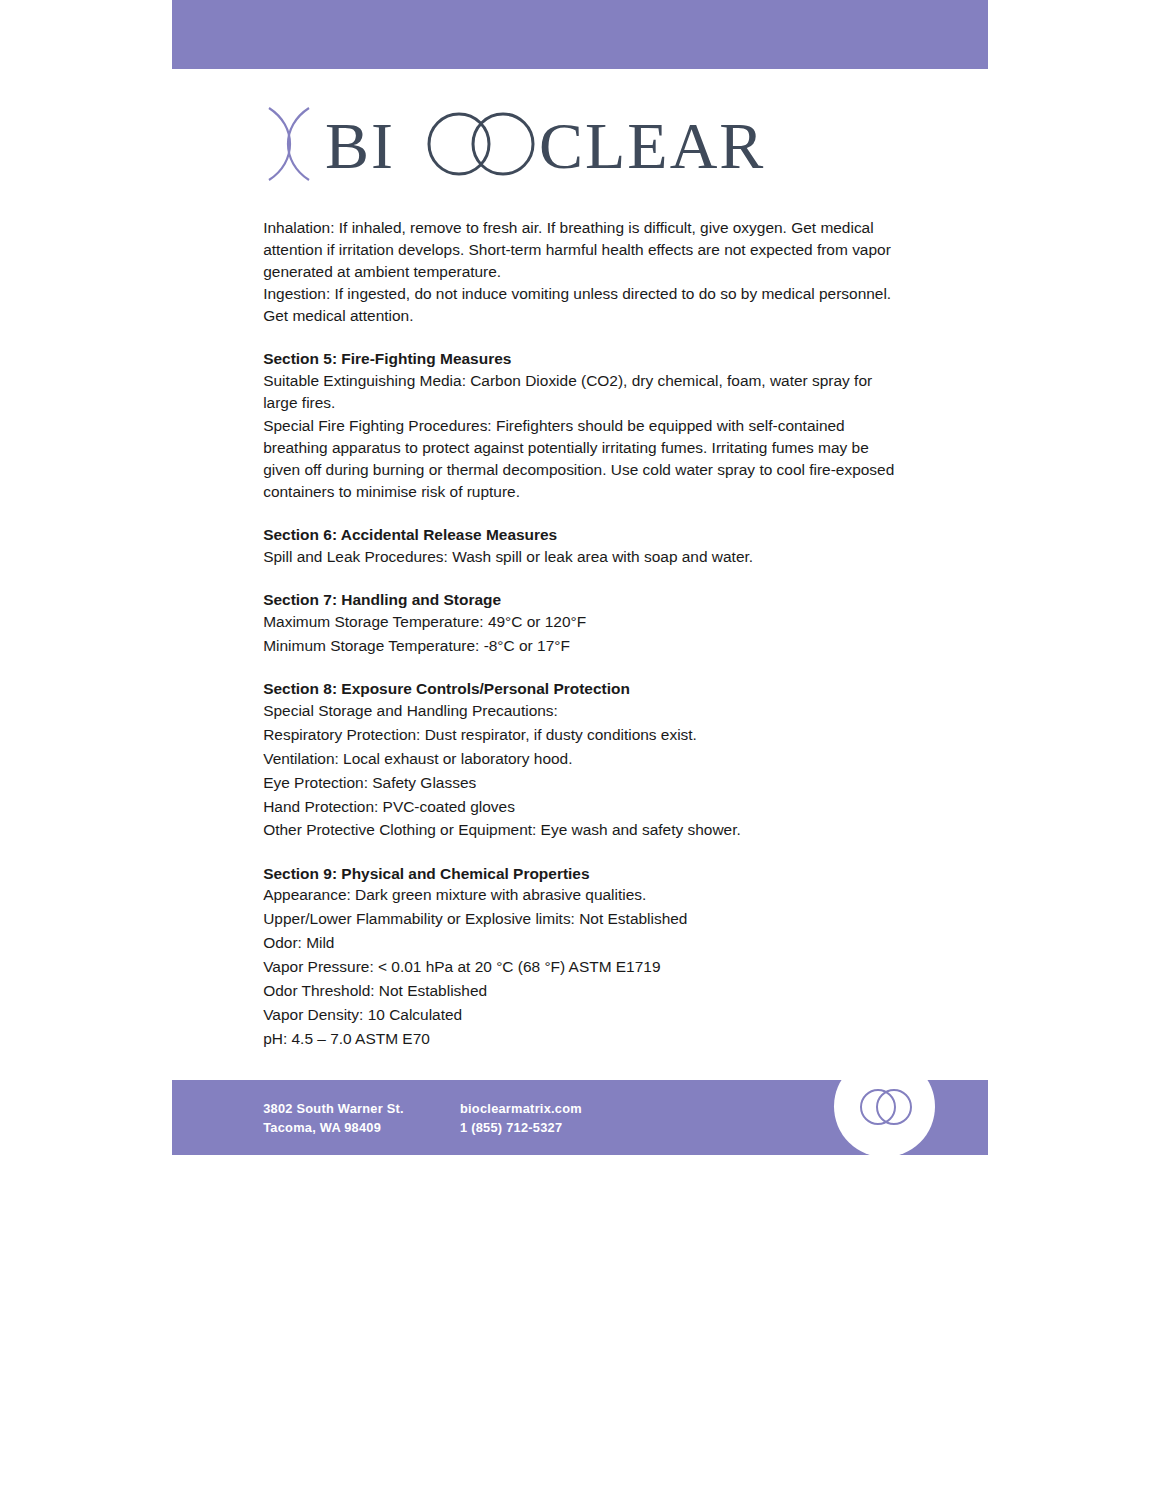BI CLEAR
Inhalation: If inhaled, remove to fresh air. If breathing is difficult, give oxygen. Get medical attention if irritation develops. Short-term harmful health effects are not expected from vapor generated at ambient temperature.
Ingestion: If ingested, do not induce vomiting unless directed to do so by medical personnel. Get medical attention.
Section 5: Fire-Fighting Measures
Suitable Extinguishing Media: Carbon Dioxide (CO2), dry chemical, foam, water spray for large fires.
Special Fire Fighting Procedures: Firefighters should be equipped with self-contained breathing apparatus to protect against potentially irritating fumes. Irritating fumes may be given off during burning or thermal decomposition. Use cold water spray to cool fire-exposed containers to minimise risk of rupture.
Section 6: Accidental Release Measures
Spill and Leak Procedures: Wash spill or leak area with soap and water.
Section 7: Handling and Storage
Maximum Storage Temperature: 49°C or 120°F
Minimum Storage Temperature: -8°C or 17°F
Section 8: Exposure Controls/Personal Protection
Special Storage and Handling Precautions:
Respiratory Protection: Dust respirator, if dusty conditions exist.
Ventilation: Local exhaust or laboratory hood.
Eye Protection: Safety Glasses
Hand Protection: PVC-coated gloves
Other Protective Clothing or Equipment: Eye wash and safety shower.
Section 9: Physical and Chemical Properties
Appearance: Dark green mixture with abrasive qualities.
Upper/Lower Flammability or Explosive limits: Not Established
Odor: Mild
Vapor Pressure: < 0.01 hPa at 20 °C (68 °F) ASTM E1719
Odor Threshold: Not Established
Vapor Density: 10 Calculated
pH: 4.5 – 7.0 ASTM E70
3802 South Warner St.
Tacoma, WA 98409 bioclearmatrix.com
1 (855) 712-5327